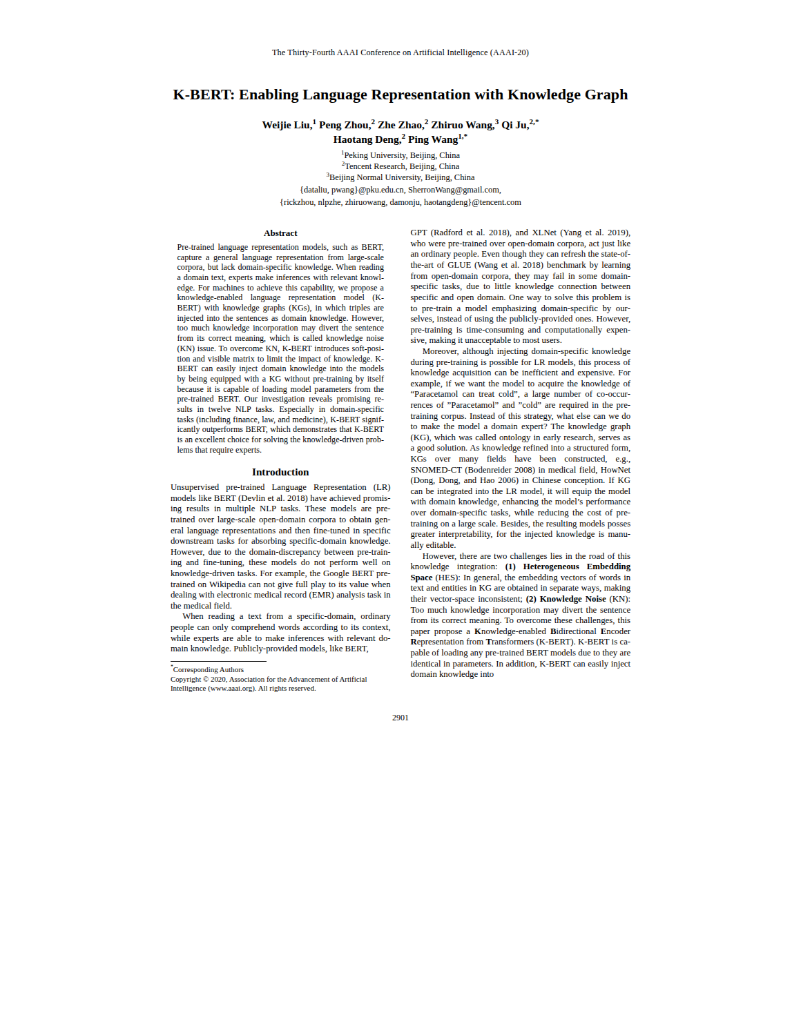The Thirty-Fourth AAAI Conference on Artificial Intelligence (AAAI-20)
K-BERT: Enabling Language Representation with Knowledge Graph
Weijie Liu,1 Peng Zhou,2 Zhe Zhao,2 Zhiruo Wang,3 Qi Ju,2,*
Haotang Deng,2 Ping Wang1,*
1Peking University, Beijing, China
2Tencent Research, Beijing, China
3Beijing Normal University, Beijing, China
{dataliu, pwang}@pku.edu.cn, SherronWang@gmail.com,
{rickzhou, nlpzhe, zhiruowang, damonju, haotangdeng}@tencent.com
Abstract
Pre-trained language representation models, such as BERT, capture a general language representation from large-scale corpora, but lack domain-specific knowledge. When reading a domain text, experts make inferences with relevant knowledge. For machines to achieve this capability, we propose a knowledge-enabled language representation model (K-BERT) with knowledge graphs (KGs), in which triples are injected into the sentences as domain knowledge. However, too much knowledge incorporation may divert the sentence from its correct meaning, which is called knowledge noise (KN) issue. To overcome KN, K-BERT introduces soft-position and visible matrix to limit the impact of knowledge. K-BERT can easily inject domain knowledge into the models by being equipped with a KG without pre-training by itself because it is capable of loading model parameters from the pre-trained BERT. Our investigation reveals promising results in twelve NLP tasks. Especially in domain-specific tasks (including finance, law, and medicine), K-BERT significantly outperforms BERT, which demonstrates that K-BERT is an excellent choice for solving the knowledge-driven problems that require experts.
Introduction
Unsupervised pre-trained Language Representation (LR) models like BERT (Devlin et al. 2018) have achieved promising results in multiple NLP tasks. These models are pre-trained over large-scale open-domain corpora to obtain general language representations and then fine-tuned in specific downstream tasks for absorbing specific-domain knowledge. However, due to the domain-discrepancy between pre-training and fine-tuning, these models do not perform well on knowledge-driven tasks. For example, the Google BERT pre-trained on Wikipedia can not give full play to its value when dealing with electronic medical record (EMR) analysis task in the medical field.
When reading a text from a specific-domain, ordinary people can only comprehend words according to its context, while experts are able to make inferences with relevant domain knowledge. Publicly-provided models, like BERT,
*Corresponding Authors
Copyright © 2020, Association for the Advancement of Artificial Intelligence (www.aaai.org). All rights reserved.
GPT (Radford et al. 2018), and XLNet (Yang et al. 2019), who were pre-trained over open-domain corpora, act just like an ordinary people. Even though they can refresh the state-of-the-art of GLUE (Wang et al. 2018) benchmark by learning from open-domain corpora, they may fail in some domain-specific tasks, due to little knowledge connection between specific and open domain. One way to solve this problem is to pre-train a model emphasizing domain-specific by ourselves, instead of using the publicly-provided ones. However, pre-training is time-consuming and computationally expensive, making it unacceptable to most users.
Moreover, although injecting domain-specific knowledge during pre-training is possible for LR models, this process of knowledge acquisition can be inefficient and expensive. For example, if we want the model to acquire the knowledge of “Paracetamol can treat cold”, a large number of co-occurrences of ”Paracetamol” and ”cold” are required in the pre-training corpus. Instead of this strategy, what else can we do to make the model a domain expert? The knowledge graph (KG), which was called ontology in early research, serves as a good solution. As knowledge refined into a structured form, KGs over many fields have been constructed, e.g., SNOMED-CT (Bodenreider 2008) in medical field, HowNet (Dong, Dong, and Hao 2006) in Chinese conception. If KG can be integrated into the LR model, it will equip the model with domain knowledge, enhancing the model’s performance over domain-specific tasks, while reducing the cost of pre-training on a large scale. Besides, the resulting models posses greater interpretability, for the injected knowledge is manually editable.
However, there are two challenges lies in the road of this knowledge integration: (1) Heterogeneous Embedding Space (HES): In general, the embedding vectors of words in text and entities in KG are obtained in separate ways, making their vector-space inconsistent; (2) Knowledge Noise (KN): Too much knowledge incorporation may divert the sentence from its correct meaning. To overcome these challenges, this paper propose a Knowledge-enabled Bidirectional Encoder Representation from Transformers (K-BERT). K-BERT is capable of loading any pre-trained BERT models due to they are identical in parameters. In addition, K-BERT can easily inject domain knowledge into
2901